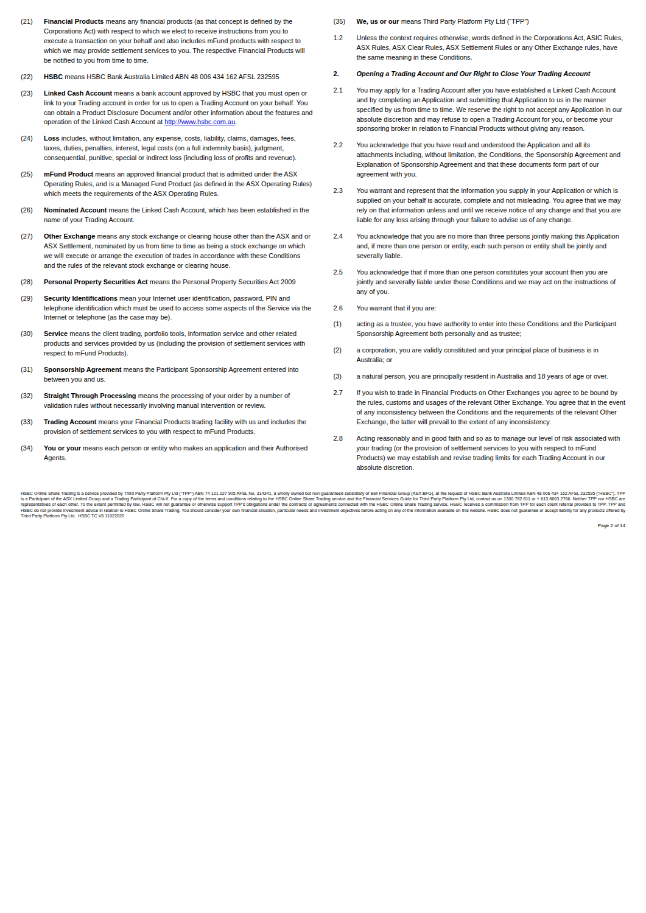(21)
Financial Products means any financial products (as that concept is defined by the Corporations Act) with respect to which we elect to receive instructions from you to execute a transaction on your behalf and also includes mFund products with respect to which we may provide settlement services to you. The respective Financial Products will be notified to you from time to time.
(22)
HSBC means HSBC Bank Australia Limited ABN 48 006 434 162 AFSL 232595
(23)
Linked Cash Account means a bank account approved by HSBC that you must open or link to your Trading account in order for us to open a Trading Account on your behalf. You can obtain a Product Disclosure Document and/or other information about the features and operation of the Linked Cash Account at http://www.hsbc.com.au.
(24)
Loss includes, without limitation, any expense, costs, liability, claims, damages, fees, taxes, duties, penalties, interest, legal costs (on a full indemnity basis), judgment, consequential, punitive, special or indirect loss (including loss of profits and revenue).
(25)
mFund Product means an approved financial product that is admitted under the ASX Operating Rules, and is a Managed Fund Product (as defined in the ASX Operating Rules) which meets the requirements of the ASX Operating Rules.
(26)
Nominated Account means the Linked Cash Account, which has been established in the name of your Trading Account.
(27)
Other Exchange means any stock exchange or clearing house other than the ASX and or ASX Settlement, nominated by us from time to time as being a stock exchange on which we will execute or arrange the execution of trades in accordance with these Conditions and the rules of the relevant stock exchange or clearing house.
(28)
Personal Property Securities Act means the Personal Property Securities Act 2009
(29)
Security Identifications mean your Internet user identification, password, PIN and telephone identification which must be used to access some aspects of the Service via the Internet or telephone (as the case may be).
(30)
Service means the client trading, portfolio tools, information service and other related products and services provided by us (including the provision of settlement services with respect to mFund Products).
(31)
Sponsorship Agreement means the Participant Sponsorship Agreement entered into between you and us.
(32)
Straight Through Processing means the processing of your order by a number of validation rules without necessarily involving manual intervention or review.
(33)
Trading Account means your Financial Products trading facility with us and includes the provision of settlement services to you with respect to mFund Products.
(34)
You or your means each person or entity who makes an application and their Authorised Agents.
(35)
We, us or our means Third Party Platform Pty Ltd (“TPP”)
1.2
Unless the context requires otherwise, words defined in the Corporations Act, ASIC Rules, ASX Rules, ASX Clear Rules, ASX Settlement Rules or any Other Exchange rules, have the same meaning in these Conditions.
2.
Opening a Trading Account and Our Right to Close Your Trading Account
2.1
You may apply for a Trading Account after you have established a Linked Cash Account and by completing an Application and submitting that Application to us in the manner specified by us from time to time. We reserve the right to not accept any Application in our absolute discretion and may refuse to open a Trading Account for you, or become your sponsoring broker in relation to Financial Products without giving any reason.
2.2
You acknowledge that you have read and understood the Application and all its attachments including, without limitation, the Conditions, the Sponsorship Agreement and Explanation of Sponsorship Agreement and that these documents form part of our agreement with you.
2.3
You warrant and represent that the information you supply in your Application or which is supplied on your behalf is accurate, complete and not misleading. You agree that we may rely on that information unless and until we receive notice of any change and that you are liable for any loss arising through your failure to advise us of any change.
2.4
You acknowledge that you are no more than three persons jointly making this Application and, if more than one person or entity, each such person or entity shall be jointly and severally liable.
2.5
You acknowledge that if more than one person constitutes your account then you are jointly and severally liable under these Conditions and we may act on the instructions of any of you.
2.6
You warrant that if you are:
(1)
acting as a trustee, you have authority to enter into these Conditions and the Participant Sponsorship Agreement both personally and as trustee;
(2)
a corporation, you are validly constituted and your principal place of business is in Australia; or
(3)
a natural person, you are principally resident in Australia and 18 years of age or over.
2.7
If you wish to trade in Financial Products on Other Exchanges you agree to be bound by the rules, customs and usages of the relevant Other Exchange. You agree that in the event of any inconsistency between the Conditions and the requirements of the relevant Other Exchange, the latter will prevail to the extent of any inconsistency.
2.8
Acting reasonably and in good faith and so as to manage our level of risk associated with your trading (or the provision of settlement services to you with respect to mFund Products) we may establish and revise trading limits for each Trading Account in our absolute discretion.
HSBC Online Share Trading is a service provided by Third Party Platform Pty Ltd ("TPP") ABN 74 121 227 905 AFSL No. 314341, a wholly owned but non-guaranteed subsidiary of Bell Financial Group (ASX:BFG), at the request of HSBC Bank Australia Limited ABN 48 006 434 162 AFSL 232595 ("HSBC"). TPP is a Participant of the ASX Limited Group and a Trading Participant of Chi-X. For a copy of the terms and conditions relating to the HSBC Online Share Trading service and the Financial Services Guide for Third Party Platform Pty Ltd, contact us on 1300 782 811 or + 613 8663 2766. Neither TPP nor HSBC are representatives of each other. To the extent permitted by law, HSBC will not guarantee or otherwise support TPP's obligations under the contracts or agreements connected with the HSBC Online Share Trading service. HSBC receives a commission from TPP for each client referral provided to TPP. TPP and HSBC do not provide investment advice in relation to HSBC Online Share Trading. You should consider your own financial situation, particular needs and investment objectives before acting on any of the information available on this website. HSBC does not guarantee or accept liability for any products offered by Third Party Platform Pty Ltd. HSBC TC V6 11022020
Page 2 of 14